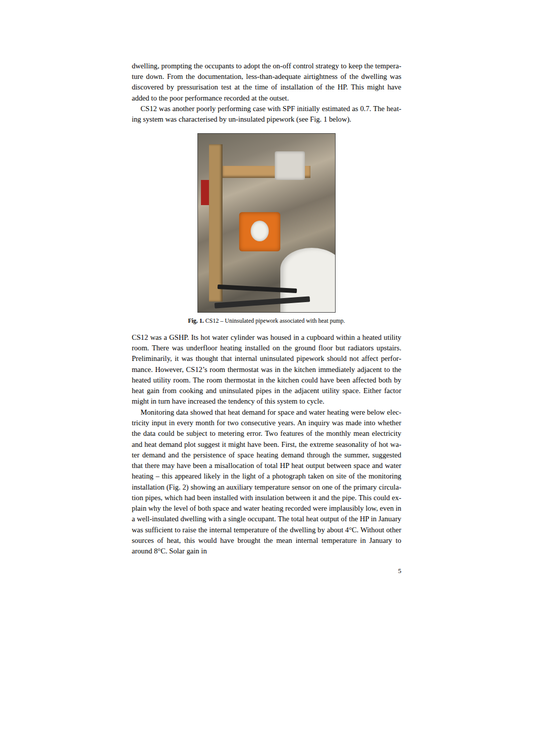dwelling, prompting the occupants to adopt the on-off control strategy to keep the temperature down. From the documentation, less-than-adequate airtightness of the dwelling was discovered by pressurisation test at the time of installation of the HP. This might have added to the poor performance recorded at the outset.
CS12 was another poorly performing case with SPF initially estimated as 0.7. The heating system was characterised by un-insulated pipework (see Fig. 1 below).
Fig. 1. CS12 – Uninsulated pipework associated with heat pump.
CS12 was a GSHP. Its hot water cylinder was housed in a cupboard within a heated utility room. There was underfloor heating installed on the ground floor but radiators upstairs. Preliminarily, it was thought that internal uninsulated pipework should not affect performance. However, CS12’s room thermostat was in the kitchen immediately adjacent to the heated utility room. The room thermostat in the kitchen could have been affected both by heat gain from cooking and uninsulated pipes in the adjacent utility space. Either factor might in turn have increased the tendency of this system to cycle.
Monitoring data showed that heat demand for space and water heating were below electricity input in every month for two consecutive years. An inquiry was made into whether the data could be subject to metering error. Two features of the monthly mean electricity and heat demand plot suggest it might have been. First, the extreme seasonality of hot water demand and the persistence of space heating demand through the summer, suggested that there may have been a misallocation of total HP heat output between space and water heating – this appeared likely in the light of a photograph taken on site of the monitoring installation (Fig. 2) showing an auxiliary temperature sensor on one of the primary circulation pipes, which had been installed with insulation between it and the pipe. This could explain why the level of both space and water heating recorded were implausibly low, even in a well-insulated dwelling with a single occupant. The total heat output of the HP in January was sufficient to raise the internal temperature of the dwelling by about 4°C. Without other sources of heat, this would have brought the mean internal temperature in January to around 8°C. Solar gain in
5